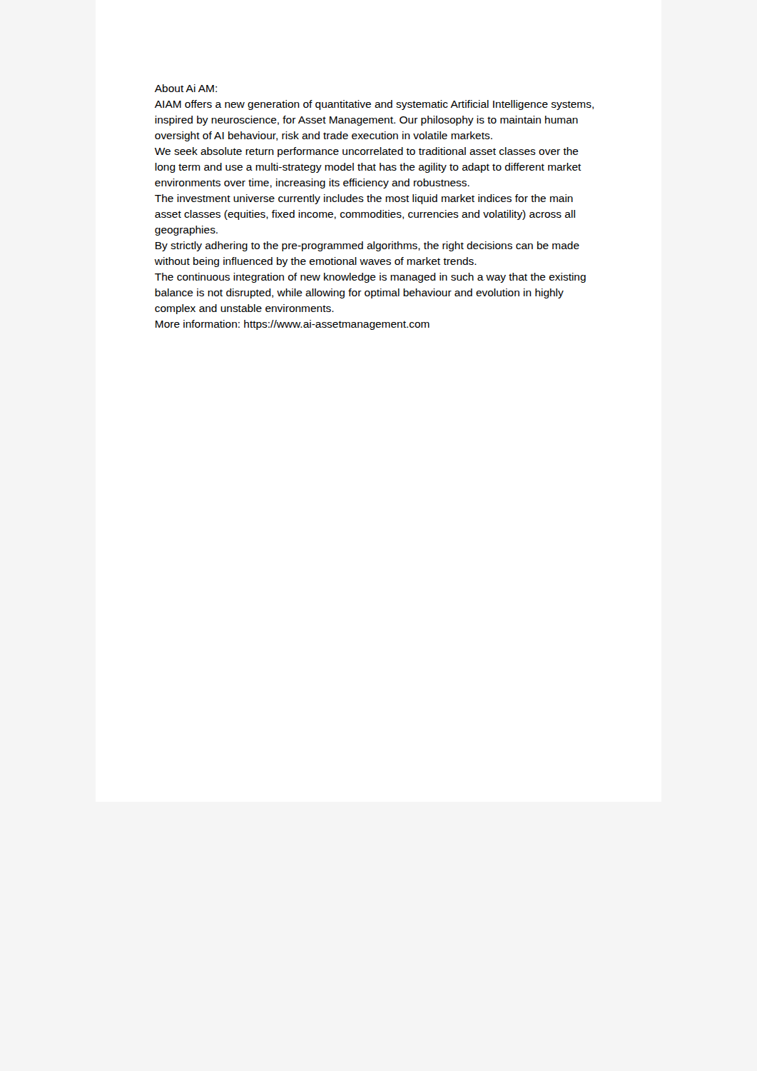About Ai AM:
AIAM offers a new generation of quantitative and systematic Artificial Intelligence systems, inspired by neuroscience, for Asset Management. Our philosophy is to maintain human oversight of AI behaviour, risk and trade execution in volatile markets.
We seek absolute return performance uncorrelated to traditional asset classes over the long term and use a multi-strategy model that has the agility to adapt to different market environments over time, increasing its efficiency and robustness.
The investment universe currently includes the most liquid market indices for the main asset classes (equities, fixed income, commodities, currencies and volatility) across all geographies.
By strictly adhering to the pre-programmed algorithms, the right decisions can be made without being influenced by the emotional waves of market trends.
The continuous integration of new knowledge is managed in such a way that the existing balance is not disrupted, while allowing for optimal behaviour and evolution in highly complex and unstable environments.
More information: https://www.ai-assetmanagement.com